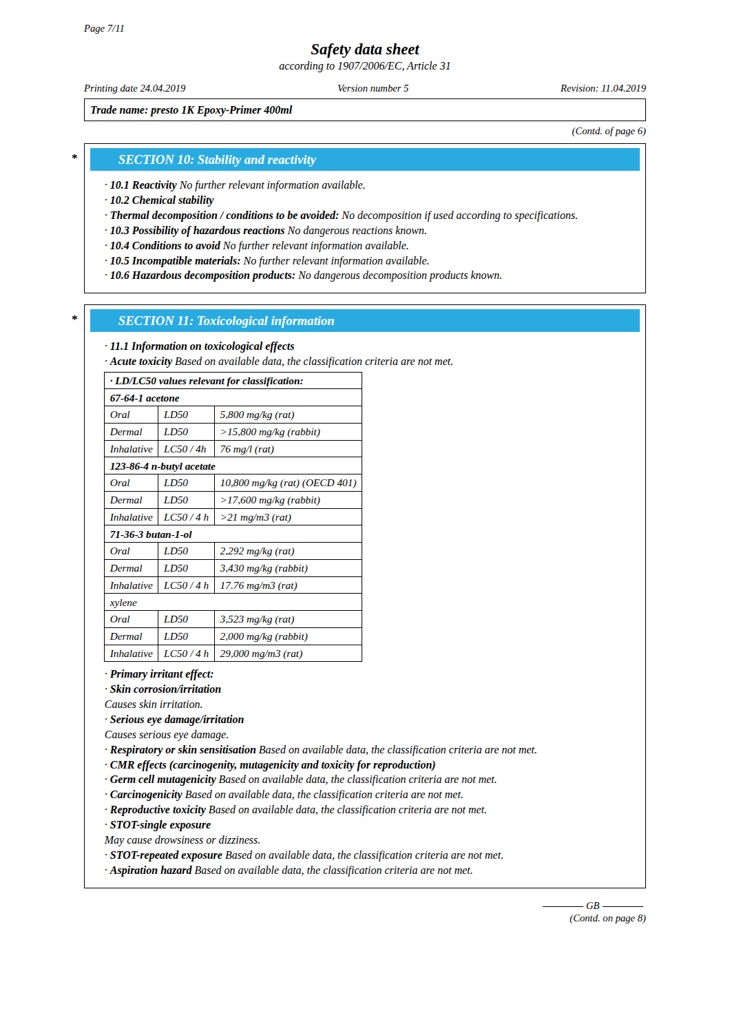Page 7/11
Safety data sheet
according to 1907/2006/EC, Article 31
Printing date 24.04.2019 Version number 5 Revision: 11.04.2019
Trade name: presto 1K Epoxy-Primer 400ml
(Contd. of page 6)
*
SECTION 10: Stability and reactivity
· 10.1 Reactivity No further relevant information available.
· 10.2 Chemical stability
· Thermal decomposition / conditions to be avoided: No decomposition if used according to specifications.
· 10.3 Possibility of hazardous reactions No dangerous reactions known.
· 10.4 Conditions to avoid No further relevant information available.
· 10.5 Incompatible materials: No further relevant information available.
· 10.6 Hazardous decomposition products: No dangerous decomposition products known.
*
SECTION 11: Toxicological information
· 11.1 Information on toxicological effects
· Acute toxicity Based on available data, the classification criteria are not met.
| · LD/LC50 values relevant for classification: |
| 67-64-1 acetone |
| Oral | LD50 | 5,800 mg/kg (rat) |
| Dermal | LD50 | >15,800 mg/kg (rabbit) |
| Inhalative | LC50 / 4h | 76 mg/l (rat) |
| 123-86-4 n-butyl acetate |
| Oral | LD50 | 10,800 mg/kg (rat) (OECD 401) |
| Dermal | LD50 | >17,600 mg/kg (rabbit) |
| Inhalative | LC50 / 4 h | >21 mg/m3 (rat) |
| 71-36-3 butan-1-ol |
| Oral | LD50 | 2,292 mg/kg (rat) |
| Dermal | LD50 | 3,430 mg/kg (rabbit) |
| Inhalative | LC50 / 4 h | 17.76 mg/m3 (rat) |
| xylene |
| Oral | LD50 | 3,523 mg/kg (rat) |
| Dermal | LD50 | 2,000 mg/kg (rabbit) |
| Inhalative | LC50 / 4 h | 29,000 mg/m3 (rat) |
· Primary irritant effect:
· Skin corrosion/irritation
Causes skin irritation.
· Serious eye damage/irritation
Causes serious eye damage.
· Respiratory or skin sensitisation Based on available data, the classification criteria are not met.
· CMR effects (carcinogenity, mutagenicity and toxicity for reproduction)
· Germ cell mutagenicity Based on available data, the classification criteria are not met.
· Carcinogenicity Based on available data, the classification criteria are not met.
· Reproductive toxicity Based on available data, the classification criteria are not met.
· STOT-single exposure
May cause drowsiness or dizziness.
· STOT-repeated exposure Based on available data, the classification criteria are not met.
· Aspiration hazard Based on available data, the classification criteria are not met.
GB
(Contd. on page 8)